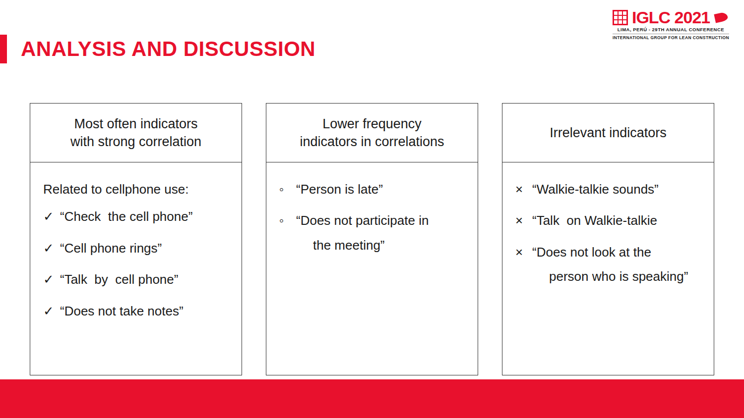IGLC 2021
LIMA, PERÚ - 29TH ANNUAL CONFERENCE
INTERNATIONAL GROUP FOR LEAN CONSTRUCTION
ANALYSIS AND DISCUSSION
Most often indicators
with strong correlation
Related to cellphone use:
✓“Check the cell phone”
✓“Cell phone rings”
✓“Talk by cell phone”
✓“Does not take notes”
Lower frequency
indicators in correlations
◦“Person is late”
◦“Does not participate inthe meeting”
Irrelevant indicators
×“Walkie-talkie sounds”
×“Talk on Walkie-talkie
×“Does not look at theperson who is speaking”